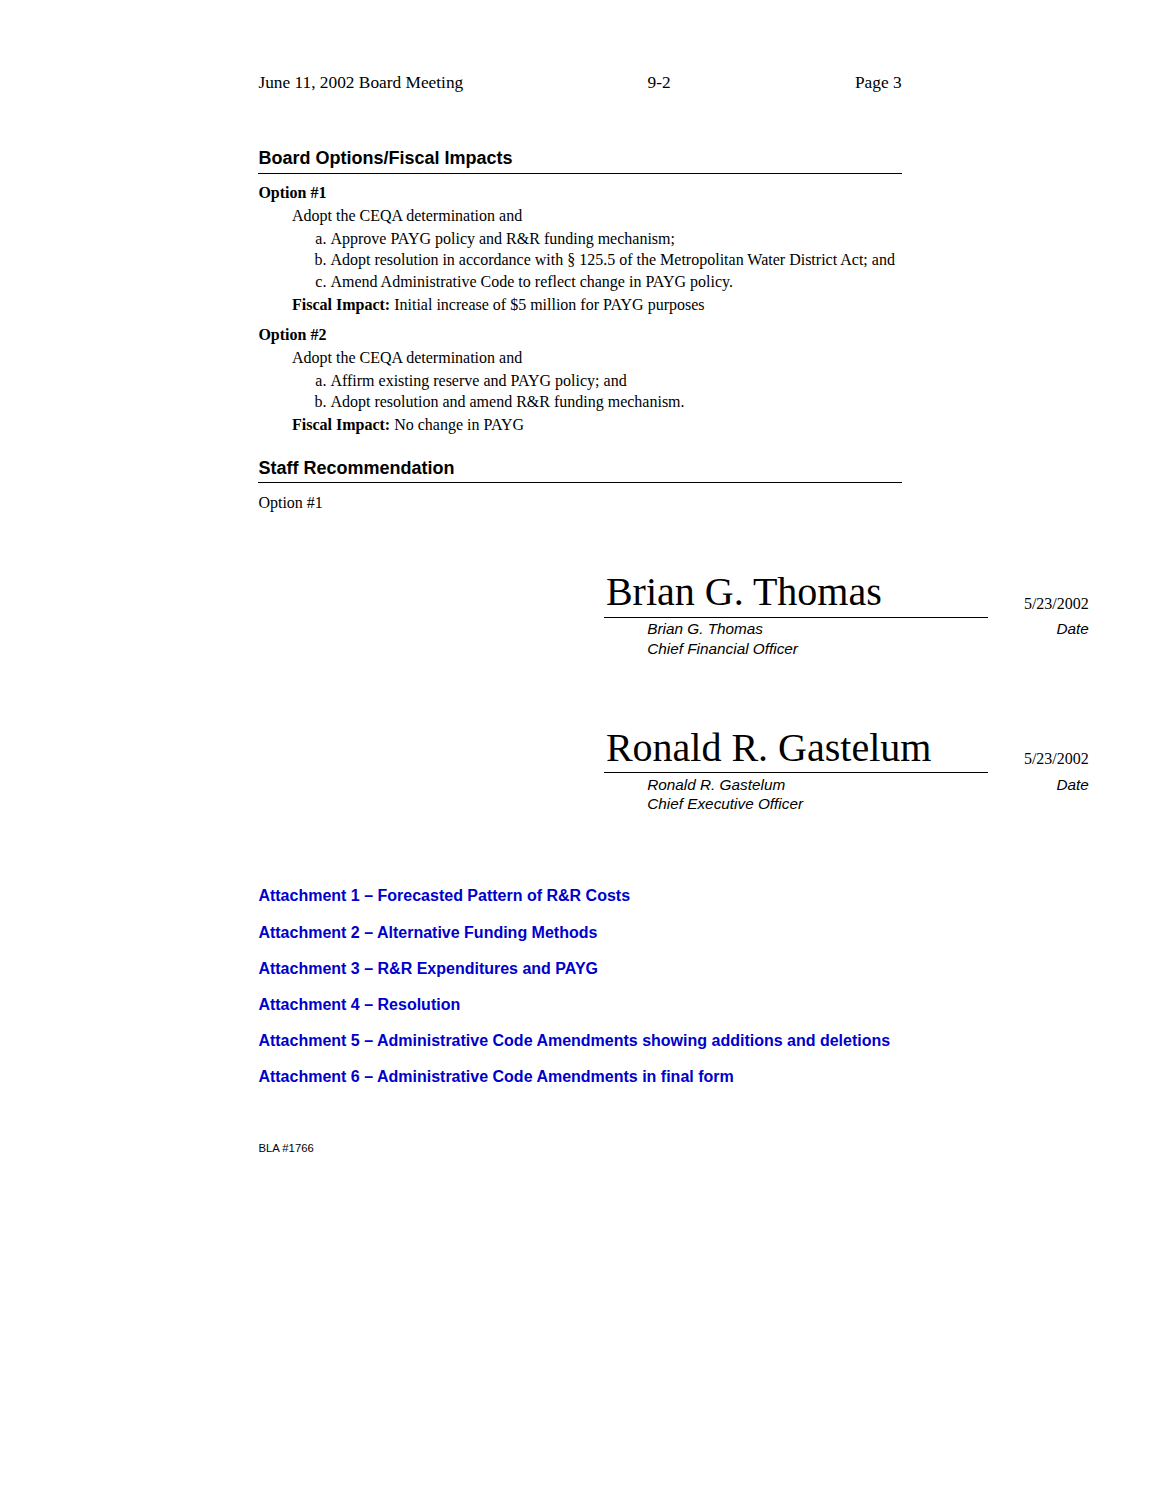June 11, 2002 Board Meeting
9-2
Page 3
Board Options/Fiscal Impacts
Option #1
Adopt the CEQA determination and
Approve PAYG policy and R&R funding mechanism;
Adopt resolution in accordance with § 125.5 of the Metropolitan Water District Act; and
Amend Administrative Code to reflect change in PAYG policy.
Fiscal Impact: Initial increase of $5 million for PAYG purposes
Option #2
Adopt the CEQA determination and
Affirm existing reserve and PAYG policy; and
Adopt resolution and amend R&R funding mechanism.
Fiscal Impact: No change in PAYG
Staff Recommendation
Option #1
Brian G. Thomas 5/23/2002
Brian G. ThomasDate
Chief Financial Officer
Ronald R. Gastelum 5/23/2002
Ronald R. GastelumDate
Chief Executive Officer
Attachment 1 – Forecasted Pattern of R&R Costs
Attachment 2 – Alternative Funding Methods
Attachment 3 – R&R Expenditures and PAYG
Attachment 4 – Resolution
Attachment 5 – Administrative Code Amendments showing additions and deletions
Attachment 6 – Administrative Code Amendments in final form
BLA #1766